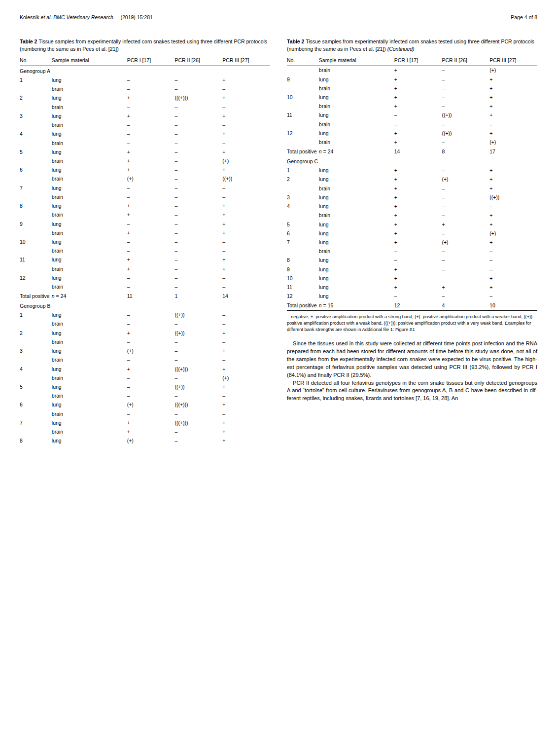Kolesnik et al. BMC Veterinary Research (2019) 15:281
Page 4 of 8
Table 2 Tissue samples from experimentally infected corn snakes tested using three different PCR protocols (numbering the same as in Pees et al. [21])
| No. | Sample material | PCR I [17] | PCR II [26] | PCR III [27] |
| --- | --- | --- | --- | --- |
| Genogroup A |
| 1 | lung | – | – | + |
| | brain | – | – | – |
| 2 | lung | + | (((+))) | + |
| | brain | – | – | – |
| 3 | lung | + | – | + |
| | brain | – | – | – |
| 4 | lung | – | – | + |
| | brain | – | – | – |
| 5 | lung | + | – | + |
| | brain | + | – | (+) |
| 6 | lung | + | – | + |
| | brain | (+) | – | ((+)) |
| 7 | lung | – | – | – |
| | brain | – | – | – |
| 8 | lung | + | – | + |
| | brain | + | – | + |
| 9 | lung | – | – | + |
| | brain | + | – | + |
| 10 | lung | – | – | – |
| | brain | – | – | – |
| 11 | lung | + | – | + |
| | brain | + | – | + |
| 12 | lung | – | – | – |
| | brain | – | – | – |
| Total positive | n = 24 | 11 | 1 | 14 |
| Genogroup B |
| 1 | lung | – | ((+)) | – |
| | brain | – | – | – |
| 2 | lung | + | ((+)) | + |
| | brain | – | – | – |
| 3 | lung | (+) | – | + |
| | brain | – | – | – |
| 4 | lung | + | (((+))) | + |
| | brain | – | – | (+) |
| 5 | lung | – | ((+)) | + |
| | brain | – | – | – |
| 6 | lung | (+) | (((+))) | + |
| | brain | – | – | – |
| 7 | lung | + | (((+))) | + |
| | brain | + | – | + |
| 8 | lung | (+) | – | + |
Table 2 Tissue samples from experimentally infected corn snakes tested using three different PCR protocols (numbering the same as in Pees et al. [21]) (Continued)
| No. | Sample material | PCR I [17] | PCR II [26] | PCR III [27] |
| --- | --- | --- | --- | --- |
| | brain | + | – | (+) |
| 9 | lung | + | – | + |
| | brain | + | – | + |
| 10 | lung | + | – | + |
| | brain | + | – | + |
| 11 | lung | – | ((+)) | + |
| | brain | – | – | – |
| 12 | lung | + | ((+)) | + |
| | brain | + | – | (+) |
| Total positive | n = 24 | 14 | 8 | 17 |
| Genogroup C |
| 1 | lung | + | – | + |
| 2 | lung | + | (+) | + |
| | brain | + | – | + |
| 3 | lung | + | – | ((+)) |
| 4 | lung | + | – | – |
| | brain | + | – | + |
| 5 | lung | + | + | + |
| 6 | lung | + | – | (+) |
| 7 | lung | + | (+) | + |
| | brain | – | – | – |
| 8 | lung | – | – | – |
| 9 | lung | + | – | – |
| 10 | lung | + | – | + |
| 11 | lung | + | + | + |
| 12 | lung | – | – | – |
| Total positive | n = 15 | 12 | 4 | 10 |
-: negative, +: positive amplification product with a strong band, (+): positive amplification product with a weaker band, ((+)): positive amplification product with a weak band, (((+))): positive amplification product with a very weak band. Examples for different bank strengths are shown in Additional file 1: Figure S1
Since the tissues used in this study were collected at different time points post infection and the RNA prepared from each had been stored for different amounts of time before this study was done, not all of the samples from the experimentally infected corn snakes were expected to be virus positive. The highest percentage of ferlavirus positive samples was detected using PCR III (93.2%), followed by PCR I (84.1%) and finally PCR II (29.5%).
PCR II detected all four ferlavirus genotypes in the corn snake tissues but only detected genogroups A and “tortoise” from cell culture. Ferlaviruses from genogroups A, B and C have been described in different reptiles, including snakes, lizards and tortoises [7, 16, 19, 28]. An